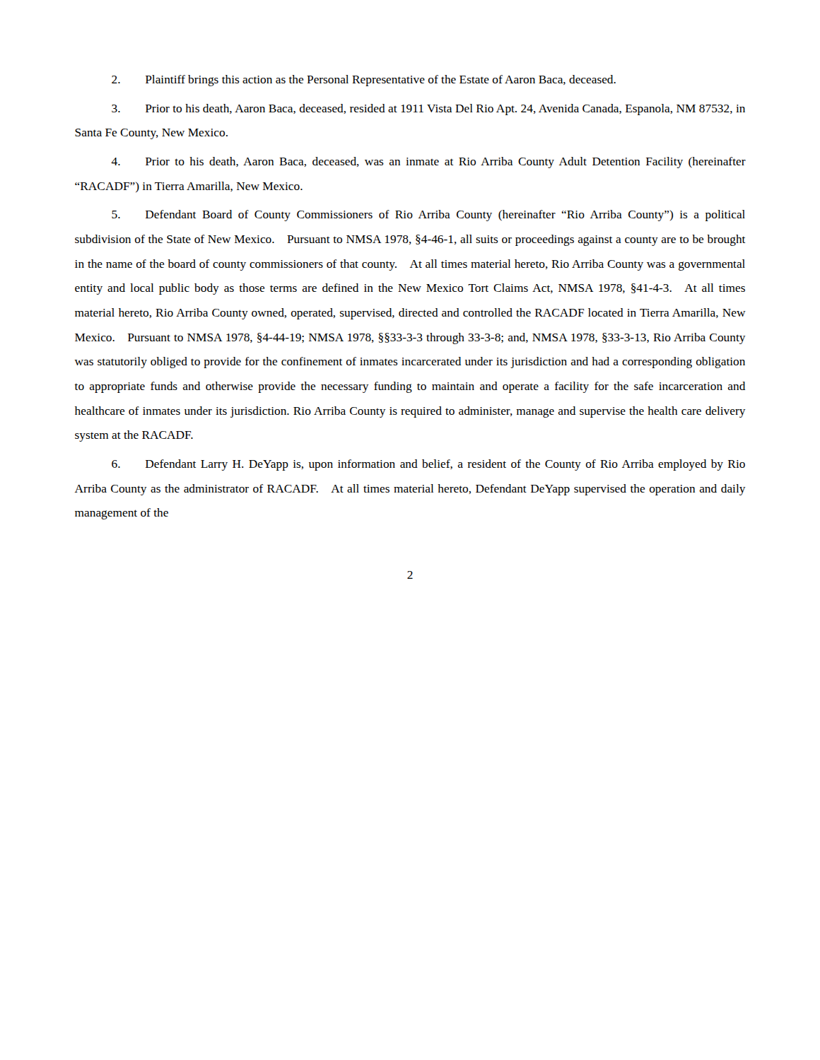2.  Plaintiff brings this action as the Personal Representative of the Estate of Aaron Baca, deceased.
   3.  Prior to his death, Aaron Baca, deceased, resided at 1911 Vista Del Rio Apt. 24, Avenida Canada, Espanola, NM 87532, in Santa Fe County, New Mexico.
   4.  Prior to his death, Aaron Baca, deceased, was an inmate at Rio Arriba County Adult Detention Facility (hereinafter “RACADF”) in Tierra Amarilla, New Mexico.
   5.  Defendant Board of County Commissioners of Rio Arriba County (hereinafter “Rio Arriba County”) is a political subdivision of the State of New Mexico. Pursuant to NMSA 1978, §4-46-1, all suits or proceedings against a county are to be brought in the name of the board of county commissioners of that county. At all times material hereto, Rio Arriba County was a governmental entity and local public body as those terms are defined in the New Mexico Tort Claims Act, NMSA 1978, §41-4-3. At all times material hereto, Rio Arriba County owned, operated, supervised, directed and controlled the RACADF located in Tierra Amarilla, New Mexico. Pursuant to NMSA 1978, §4-44-19; NMSA 1978, §§33-3-3 through 33-3-8; and, NMSA 1978, §33-3-13, Rio Arriba County was statutorily obliged to provide for the confinement of inmates incarcerated under its jurisdiction and had a corresponding obligation to appropriate funds and otherwise provide the necessary funding to maintain and operate a facility for the safe incarceration and healthcare of inmates under its jurisdiction. Rio Arriba County is required to administer, manage and supervise the health care delivery system at the RACADF.
   6.  Defendant Larry H. DeYapp is, upon information and belief, a resident of the County of Rio Arriba employed by Rio Arriba County as the administrator of RACADF. At all times material hereto, Defendant DeYapp supervised the operation and daily management of the
2